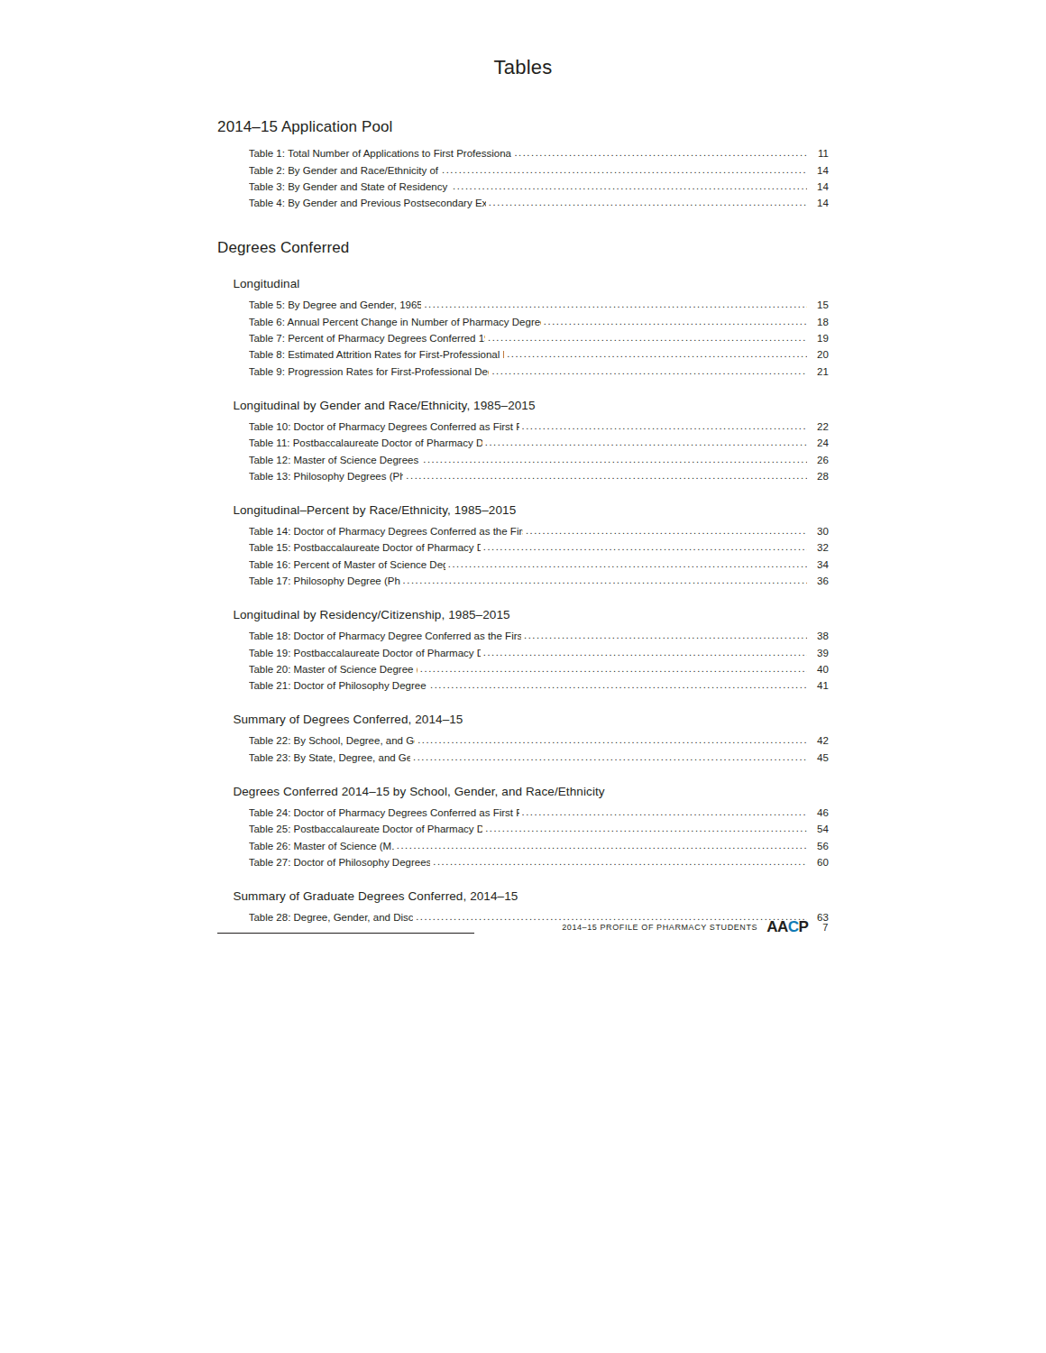Tables
2014–15 Application Pool
Table 1: Total Number of Applications to First Professional Degree Programs in 2014–15........................................................................................................... 11
Table 2: By Gender and Race/Ethnicity of Applicant........................................................................................................... 14
Table 3: By Gender and State of Residency of Applicant........................................................................................................... 14
Table 4: By Gender and Previous Postsecondary Experience of Applicant........................................................................................................... 14
Degrees Conferred
Longitudinal
Table 5: By Degree and Gender, 1965–2015........................................................................................................... 15
Table 6: Annual Percent Change in Number of Pharmacy Degrees Conferred 1984–2015 Over Previous Year........................................................................................................... 18
Table 7: Percent of Pharmacy Degrees Conferred 1984–2015 by Gender........................................................................................................... 19
Table 8: Estimated Attrition Rates for First-Professional Degree Classes 1984–2015........................................................................................................... 20
Table 9: Progression Rates for First-Professional Degree Classes 2008–15........................................................................................................... 21
Longitudinal by Gender and Race/Ethnicity, 1985–2015
Table 10: Doctor of Pharmacy Degrees Conferred as First Professional Degrees (Pharm.D.1)........................................................................................................... 22
Table 11: Postbaccalaureate Doctor of Pharmacy Degrees (Pharm.D.2)........................................................................................................... 24
Table 12: Master of Science Degrees (M.S.)........................................................................................................... 26
Table 13: Philosophy Degrees (Ph.D.)........................................................................................................... 28
Longitudinal–Percent by Race/Ethnicity, 1985–2015
Table 14: Doctor of Pharmacy Degrees Conferred as the First Professional Degree (Pharm.D.1)........................................................................................................... 30
Table 15: Postbaccalaureate Doctor of Pharmacy Degree (Pharm.D.2)........................................................................................................... 32
Table 16: Percent of Master of Science Degree (M.S.)........................................................................................................... 34
Table 17: Philosophy Degree (Ph.D.)........................................................................................................... 36
Longitudinal by Residency/Citizenship, 1985–2015
Table 18: Doctor of Pharmacy Degree Conferred as the First Professional Degree (Pharm.D.1)........................................................................................................... 38
Table 19: Postbaccalaureate Doctor of Pharmacy Degree (Pharm.D.2)........................................................................................................... 39
Table 20: Master of Science Degree (M.S.)........................................................................................................... 40
Table 21: Doctor of Philosophy Degree (Ph.D.)........................................................................................................... 41
Summary of Degrees Conferred, 2014–15
Table 22: By School, Degree, and Gender........................................................................................................... 42
Table 23: By State, Degree, and Gender........................................................................................................... 45
Degrees Conferred 2014–15 by School, Gender, and Race/Ethnicity
Table 24: Doctor of Pharmacy Degrees Conferred as First Professional Degrees (Pharm.D.1)........................................................................................................... 46
Table 25: Postbaccalaureate Doctor of Pharmacy Degrees (Pharm.D.2)........................................................................................................... 54
Table 26: Master of Science (M.S.)........................................................................................................... 56
Table 27: Doctor of Philosophy Degrees (Ph.D.)........................................................................................................... 60
Summary of Graduate Degrees Conferred, 2014–15
Table 28: Degree, Gender, and Discipline........................................................................................................... 63
2014–15 Profile of Pharmacy Students AACP 7